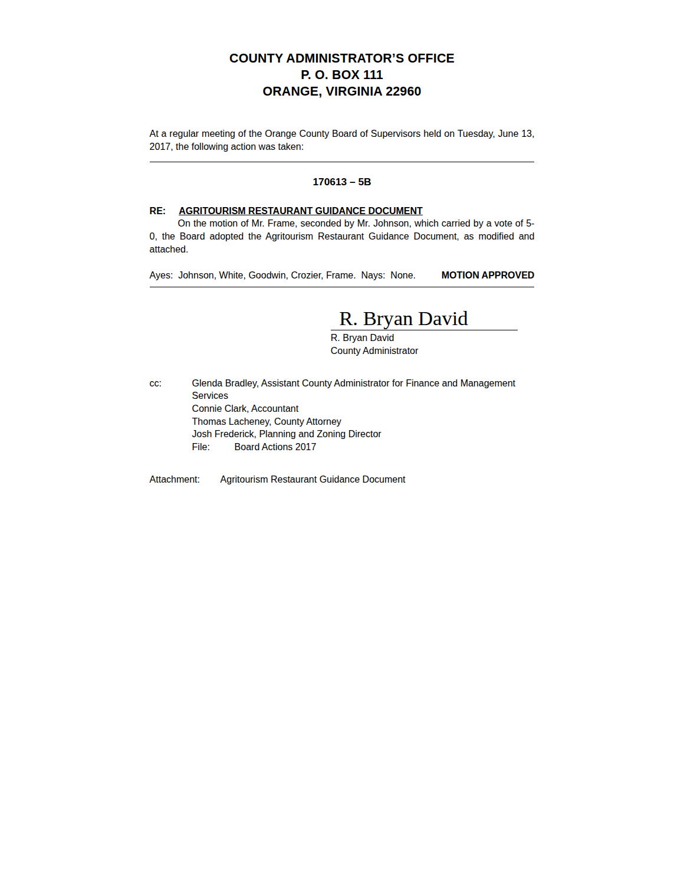COUNTY ADMINISTRATOR’S OFFICE
P. O. BOX 111
ORANGE, VIRGINIA 22960
At a regular meeting of the Orange County Board of Supervisors held on Tuesday, June 13, 2017, the following action was taken:
170613 – 5B
RE: AGRITOURISM RESTAURANT GUIDANCE DOCUMENT
On the motion of Mr. Frame, seconded by Mr. Johnson, which carried by a vote of 5-0, the Board adopted the Agritourism Restaurant Guidance Document, as modified and attached.
Ayes: Johnson, White, Goodwin, Crozier, Frame. Nays: None. MOTION APPROVED
R. Bryan David
R. Bryan David
County Administrator
cc:
Glenda Bradley, Assistant County Administrator for Finance and Management Services
Connie Clark, Accountant
Thomas Lacheney, County Attorney
Josh Frederick, Planning and Zoning Director
File: Board Actions 2017
Attachment:
Agritourism Restaurant Guidance Document